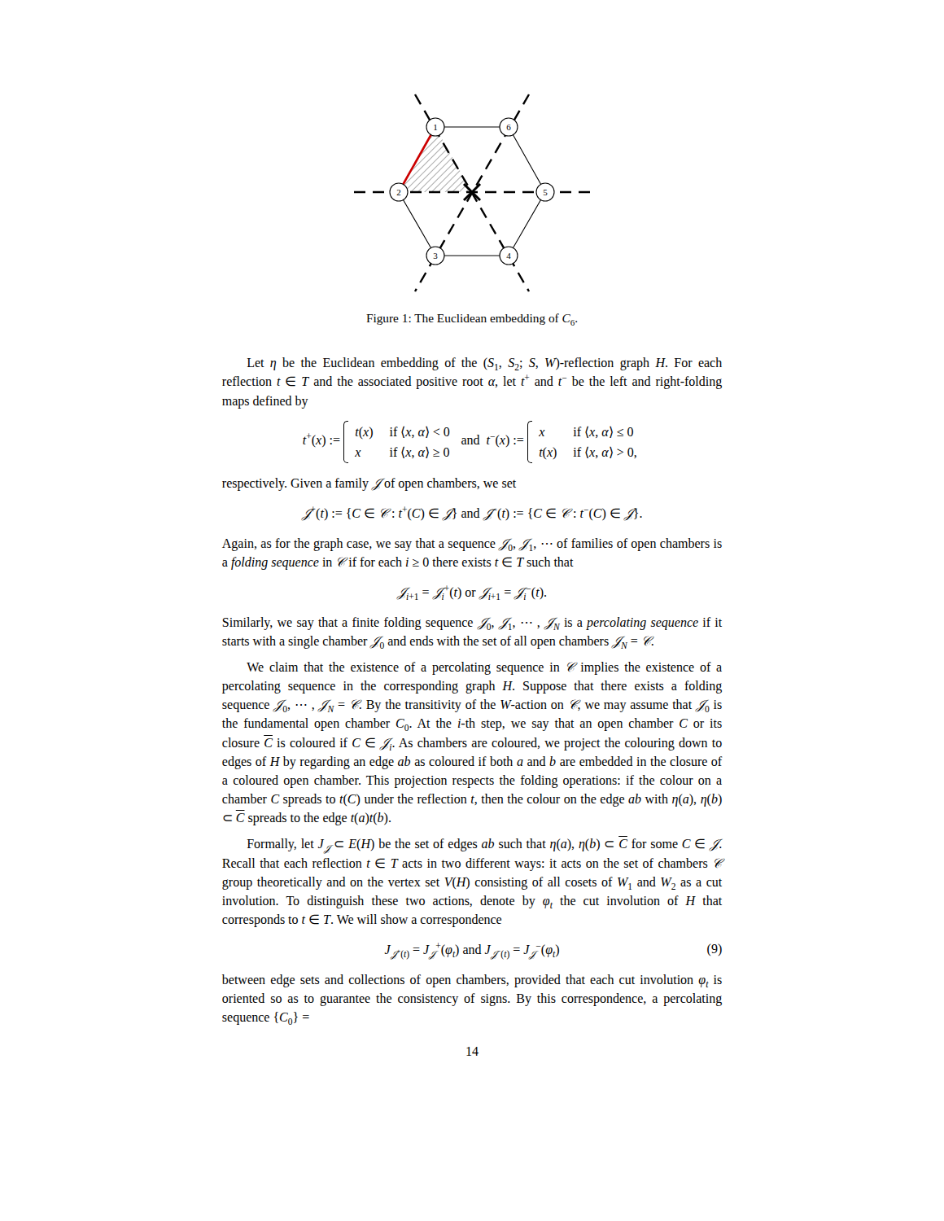1 6 5 4 3 2
Figure 1: The Euclidean embedding of C6.
Let η be the Euclidean embedding of the (S1, S2; S, W)-reflection graph H. For each reflection t ∈ T and the associated positive root α, let t+ and t− be the left and right-folding maps defined by
t+(x) :=
| t ( x ) | if ⟨ x , α ⟩ < 0 |
| x | if ⟨ x , α ⟩ ≥ 0 |
and t−(x) :=
| x | if ⟨ x , α ⟩ ≤ 0 |
| t ( x ) | if ⟨ x , α ⟩ > 0, |
respectively. Given a family 𝒥 of open chambers, we set
𝒥+(t) := {C ∈ 𝒞 : t+(C) ∈ 𝒥} and 𝒥−(t) := {C ∈ 𝒞 : t−(C) ∈ 𝒥}.
Again, as for the graph case, we say that a sequence 𝒥0, 𝒥1, ⋯ of families of open chambers is a folding sequence in 𝒞 if for each i ≥ 0 there exists t ∈ T such that
𝒥i+1 = 𝒥i+(t) or 𝒥i+1 = 𝒥i−(t).
Similarly, we say that a finite folding sequence 𝒥0, 𝒥1, ⋯ , 𝒥N is a percolating sequence if it starts with a single chamber 𝒥0 and ends with the set of all open chambers 𝒥N = 𝒞.
We claim that the existence of a percolating sequence in 𝒞 implies the existence of a percolating sequence in the corresponding graph H. Suppose that there exists a folding sequence 𝒥0, ⋯ , 𝒥N = 𝒞. By the transitivity of the W-action on 𝒞, we may assume that 𝒥0 is the fundamental open chamber C0. At the i-th step, we say that an open chamber C or its closure C is coloured if C ∈ 𝒥i. As chambers are coloured, we project the colouring down to edges of H by regarding an edge ab as coloured if both a and b are embedded in the closure of a coloured open chamber. This projection respects the folding operations: if the colour on a chamber C spreads to t(C) under the reflection t, then the colour on the edge ab with η(a), η(b) ⊂ C spreads to the edge t(a)t(b).
Formally, let J𝒥 ⊂ E(H) be the set of edges ab such that η(a), η(b) ⊂ C for some C ∈ 𝒥. Recall that each reflection t ∈ T acts in two different ways: it acts on the set of chambers 𝒞 group theoretically and on the vertex set V(H) consisting of all cosets of W1 and W2 as a cut involution. To distinguish these two actions, denote by φt the cut involution of H that corresponds to t ∈ T. We will show a correspondence
J𝒥+(t) = J𝒥+(φt) and J𝒥−(t) = J𝒥−(φt) (9)
between edge sets and collections of open chambers, provided that each cut involution φt is oriented so as to guarantee the consistency of signs. By this correspondence, a percolating sequence {C0} =
14